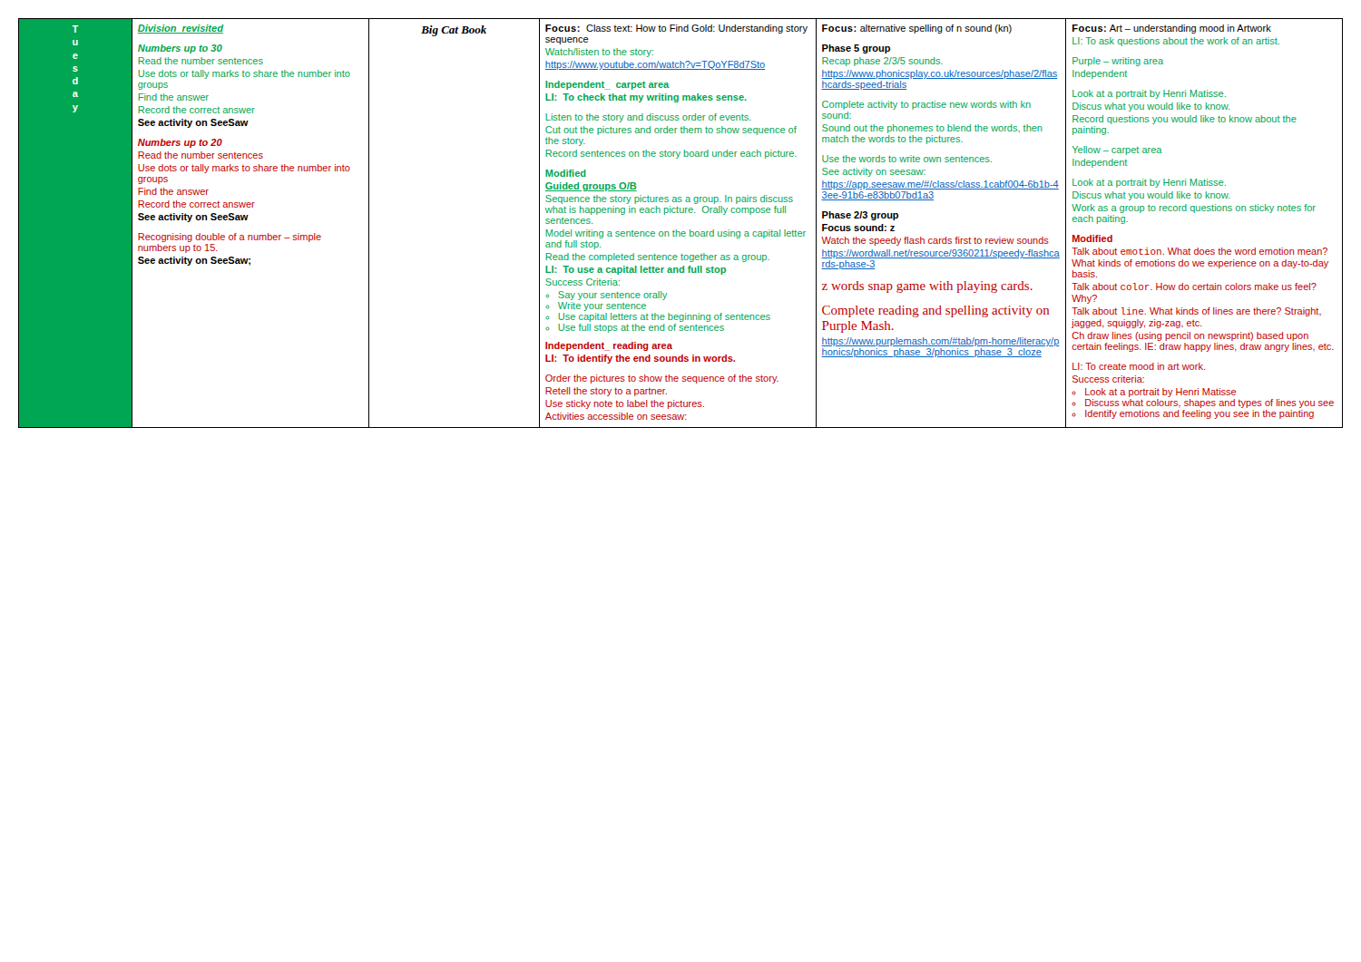| T u e s d a y | Division revisited Numbers up to 30 Read the number sentences Use dots or tally marks to share the number into groups Find the answer Record the correct answer See activity on SeeSaw Numbers up to 20 Read the number sentences Use dots or tally marks to share the number into groups Find the answer Record the correct answer See activity on SeeSaw Recognising double of a number – simple numbers up to 15. See activity on SeeSaw; | Big Cat Book | Focus: Class text: How to Find Gold: Understanding story sequence Watch/listen to the story: https://www.youtube.com/watch?v=TQoYF8d7Sto Independent_ carpet area LI: To check that my writing makes sense. Listen to the story and discuss order of events. Cut out the pictures and order them to show sequence of the story. Record sentences on the story board under each picture. Modified Guided groups O/B Sequence the story pictures as a group. In pairs discuss what is happening in each picture. Orally compose full sentences. Model writing a sentence on the board using a capital letter and full stop. Read the completed sentence together as a group. LI: To use a capital letter and full stop Success Criteria: Say your sentence orally Write your sentence Use capital letters at the beginning of sentences Use full stops at the end of sentences Independent_ reading area LI: To identify the end sounds in words. Order the pictures to show the sequence of the story. Retell the story to a partner. Use sticky note to label the pictures. Activities accessible on seesaw: | Focus: alternative spelling of n sound (kn) Phase 5 group Recap phase 2/3/5 sounds. https://www.phonicsplay.co.uk/resources/phase/2/flashcards-speed-trials Complete activity to practise new words with kn sound: Sound out the phonemes to blend the words, then match the words to the pictures. Use the words to write own sentences. See activity on seesaw: https://app.seesaw.me/#/class/class.1cabf004-6b1b-43ee-91b6-e83bb07bd1a3 Phase 2/3 group Focus sound: z Watch the speedy flash cards first to review sounds https://wordwall.net/resource/9360211/speedy-flashcards-phase-3 z words snap game with playing cards. Complete reading and spelling activity on Purple Mash. https://www.purplemash.com/#tab/pm-home/literacy/phonics/phonics_phase_3/phonics_phase_3_cloze | Focus: Art – understanding mood in Artwork LI: To ask questions about the work of an artist. Purple – writing area Independent Look at a portrait by Henri Matisse. Discus what you would like to know. Record questions you would like to know about the painting. Yellow – carpet area Independent Look at a portrait by Henri Matisse. Discus what you would like to know. Work as a group to record questions on sticky notes for each paiting. Modified Talk about emotion . What does the word emotion mean? What kinds of emotions do we experience on a day-to-day basis. Talk about color . How do certain colors make us feel? Why? Talk about line . What kinds of lines are there? Straight, jagged, squiggly, zig-zag, etc. Ch draw lines (using pencil on newsprint) based upon certain feelings. IE: draw happy lines, draw angry lines, etc. LI: To create mood in art work. Success criteria: Look at a portrait by Henri Matisse Discuss what colours, shapes and types of lines you see Identify emotions and feeling you see in the painting |